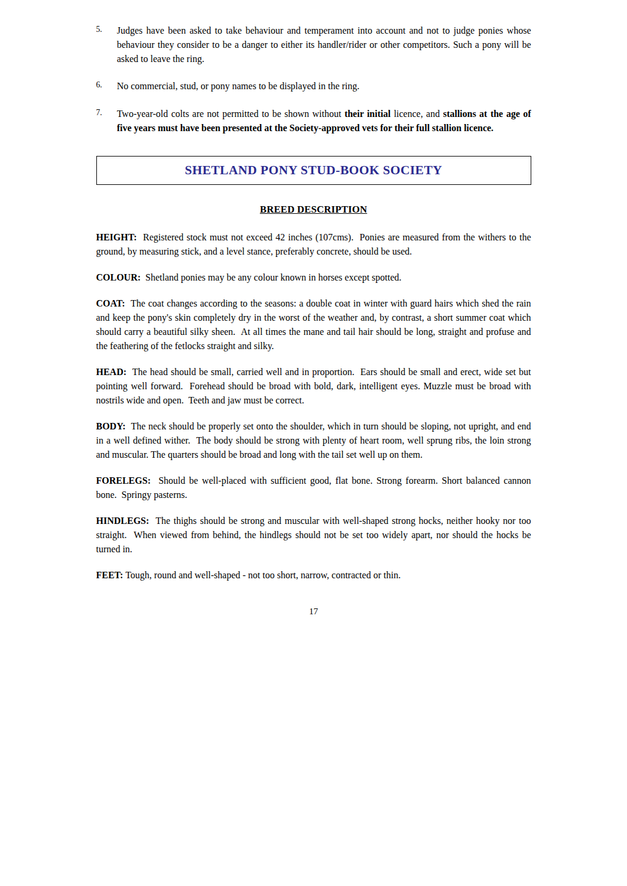5. Judges have been asked to take behaviour and temperament into account and not to judge ponies whose behaviour they consider to be a danger to either its handler/rider or other competitors. Such a pony will be asked to leave the ring.
6. No commercial, stud, or pony names to be displayed in the ring.
7. Two-year-old colts are not permitted to be shown without their initial licence, and stallions at the age of five years must have been presented at the Society-approved vets for their full stallion licence.
SHETLAND PONY STUD-BOOK SOCIETY
BREED DESCRIPTION
HEIGHT: Registered stock must not exceed 42 inches (107cms). Ponies are measured from the withers to the ground, by measuring stick, and a level stance, preferably concrete, should be used.
COLOUR: Shetland ponies may be any colour known in horses except spotted.
COAT: The coat changes according to the seasons: a double coat in winter with guard hairs which shed the rain and keep the pony's skin completely dry in the worst of the weather and, by contrast, a short summer coat which should carry a beautiful silky sheen. At all times the mane and tail hair should be long, straight and profuse and the feathering of the fetlocks straight and silky.
HEAD: The head should be small, carried well and in proportion. Ears should be small and erect, wide set but pointing well forward. Forehead should be broad with bold, dark, intelligent eyes. Muzzle must be broad with nostrils wide and open. Teeth and jaw must be correct.
BODY: The neck should be properly set onto the shoulder, which in turn should be sloping, not upright, and end in a well defined wither. The body should be strong with plenty of heart room, well sprung ribs, the loin strong and muscular. The quarters should be broad and long with the tail set well up on them.
FORELEGS: Should be well-placed with sufficient good, flat bone. Strong forearm. Short balanced cannon bone. Springy pasterns.
HINDLEGS: The thighs should be strong and muscular with well-shaped strong hocks, neither hooky nor too straight. When viewed from behind, the hindlegs should not be set too widely apart, nor should the hocks be turned in.
FEET: Tough, round and well-shaped - not too short, narrow, contracted or thin.
17